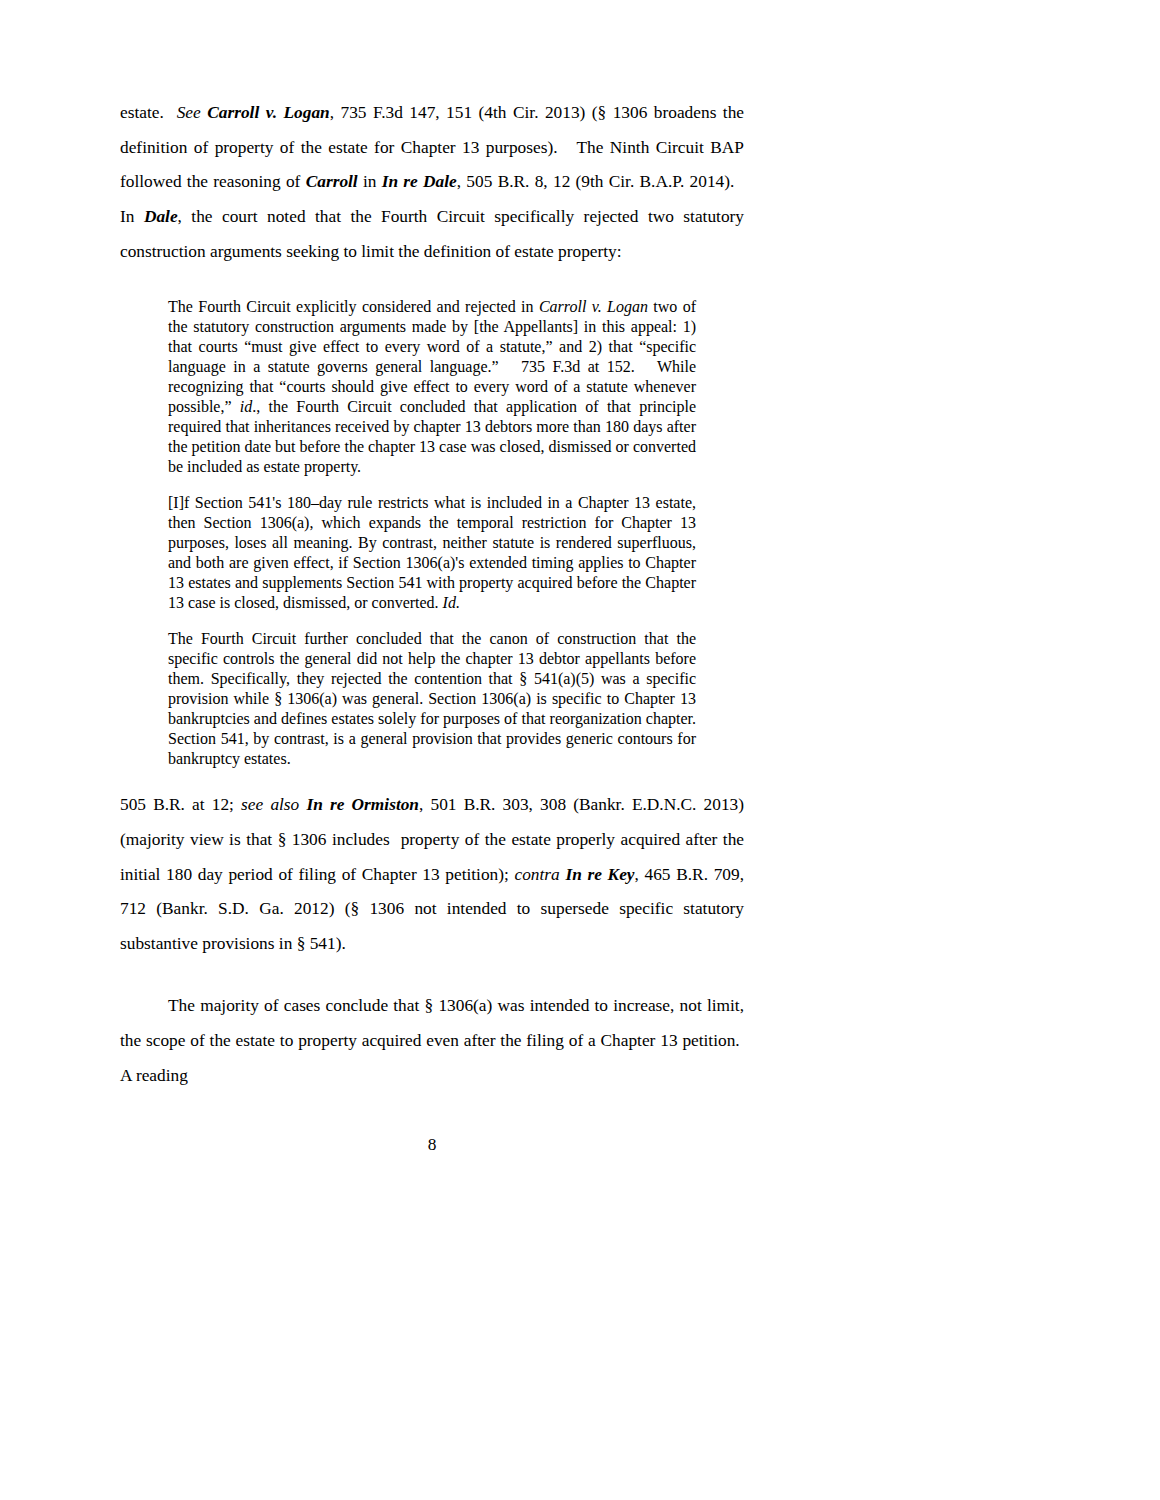estate. See Carroll v. Logan, 735 F.3d 147, 151 (4th Cir. 2013) (§ 1306 broadens the definition of property of the estate for Chapter 13 purposes). The Ninth Circuit BAP followed the reasoning of Carroll in In re Dale, 505 B.R. 8, 12 (9th Cir. B.A.P. 2014). In Dale, the court noted that the Fourth Circuit specifically rejected two statutory construction arguments seeking to limit the definition of estate property:
The Fourth Circuit explicitly considered and rejected in Carroll v. Logan two of the statutory construction arguments made by [the Appellants] in this appeal: 1) that courts “must give effect to every word of a statute,” and 2) that “specific language in a statute governs general language.” 735 F.3d at 152. While recognizing that “courts should give effect to every word of a statute whenever possible,” id., the Fourth Circuit concluded that application of that principle required that inheritances received by chapter 13 debtors more than 180 days after the petition date but before the chapter 13 case was closed, dismissed or converted be included as estate property.
[I]f Section 541's 180–day rule restricts what is included in a Chapter 13 estate, then Section 1306(a), which expands the temporal restriction for Chapter 13 purposes, loses all meaning. By contrast, neither statute is rendered superfluous, and both are given effect, if Section 1306(a)'s extended timing applies to Chapter 13 estates and supplements Section 541 with property acquired before the Chapter 13 case is closed, dismissed, or converted. Id.
The Fourth Circuit further concluded that the canon of construction that the specific controls the general did not help the chapter 13 debtor appellants before them. Specifically, they rejected the contention that § 541(a)(5) was a specific provision while § 1306(a) was general. Section 1306(a) is specific to Chapter 13 bankruptcies and defines estates solely for purposes of that reorganization chapter. Section 541, by contrast, is a general provision that provides generic contours for bankruptcy estates.
505 B.R. at 12; see also In re Ormiston, 501 B.R. 303, 308 (Bankr. E.D.N.C. 2013) (majority view is that § 1306 includes property of the estate properly acquired after the initial 180 day period of filing of Chapter 13 petition); contra In re Key, 465 B.R. 709, 712 (Bankr. S.D. Ga. 2012) (§ 1306 not intended to supersede specific statutory substantive provisions in § 541).
The majority of cases conclude that § 1306(a) was intended to increase, not limit, the scope of the estate to property acquired even after the filing of a Chapter 13 petition. A reading
8